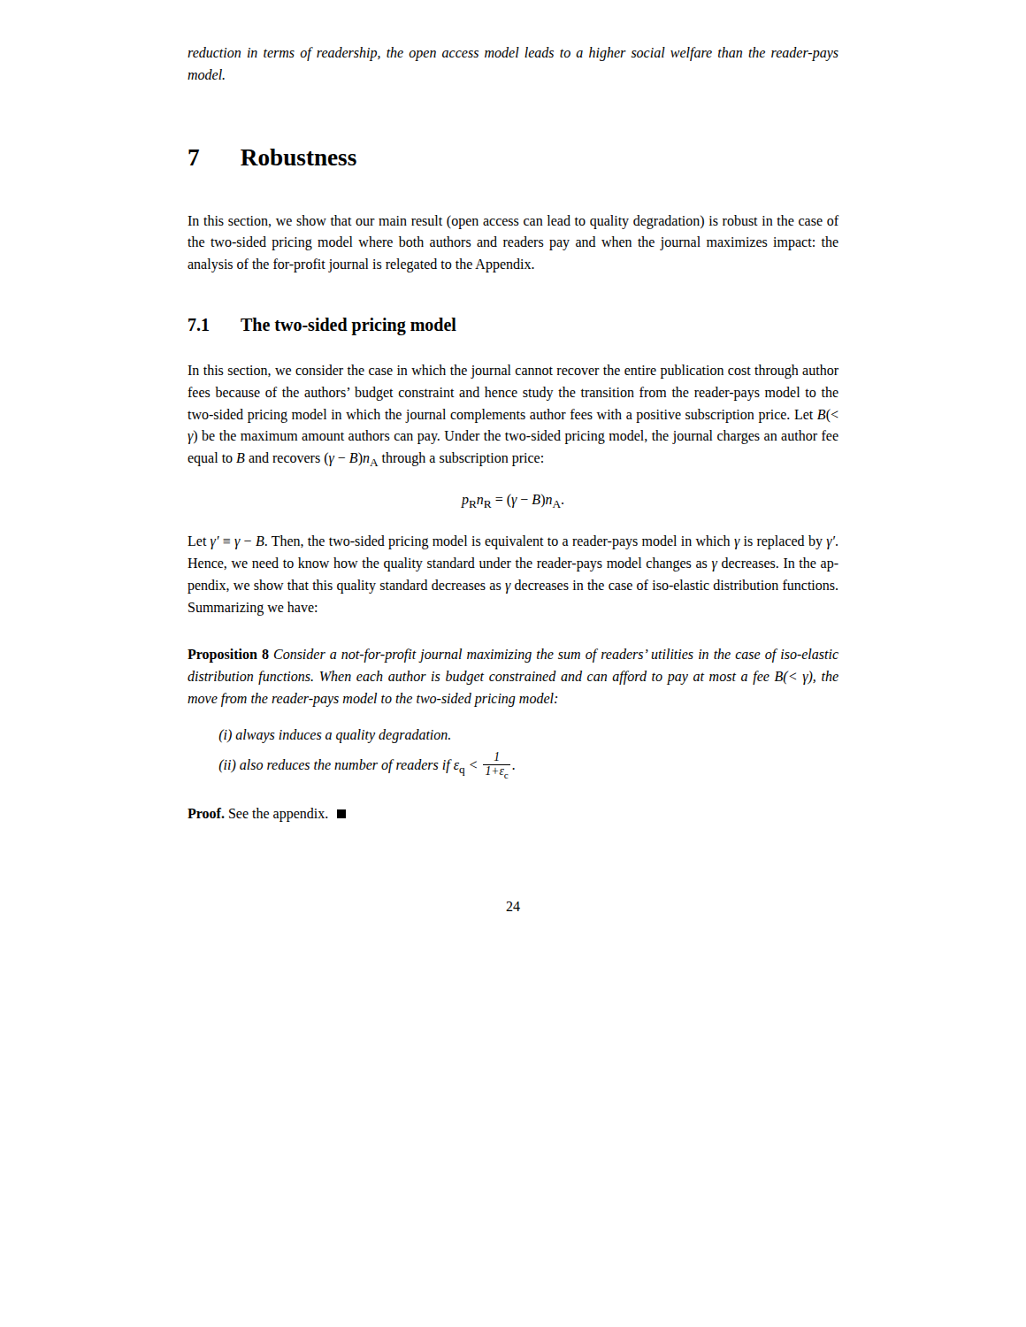reduction in terms of readership, the open access model leads to a higher social welfare than the reader-pays model.
7 Robustness
In this section, we show that our main result (open access can lead to quality degradation) is robust in the case of the two-sided pricing model where both authors and readers pay and when the journal maximizes impact: the analysis of the for-profit journal is relegated to the Appendix.
7.1 The two-sided pricing model
In this section, we consider the case in which the journal cannot recover the entire publication cost through author fees because of the authors’ budget constraint and hence study the transition from the reader-pays model to the two-sided pricing model in which the journal complements author fees with a positive subscription price. Let B(< γ) be the maximum amount authors can pay. Under the two-sided pricing model, the journal charges an author fee equal to B and recovers (γ − B)nA through a subscription price:
pRnR = (γ − B)nA.
Let γ′ ≡ γ − B. Then, the two-sided pricing model is equivalent to a reader-pays model in which γ is replaced by γ′. Hence, we need to know how the quality standard under the reader-pays model changes as γ decreases. In the appendix, we show that this quality standard decreases as γ decreases in the case of iso-elastic distribution functions. Summarizing we have:
Proposition 8 Consider a not-for-profit journal maximizing the sum of readers’ utilities in the case of iso-elastic distribution functions. When each author is budget constrained and can afford to pay at most a fee B(< γ), the move from the reader-pays model to the two-sided pricing model:
(i) always induces a quality degradation.
(ii) also reduces the number of readers if εq < 11+εc.
Proof. See the appendix.
24